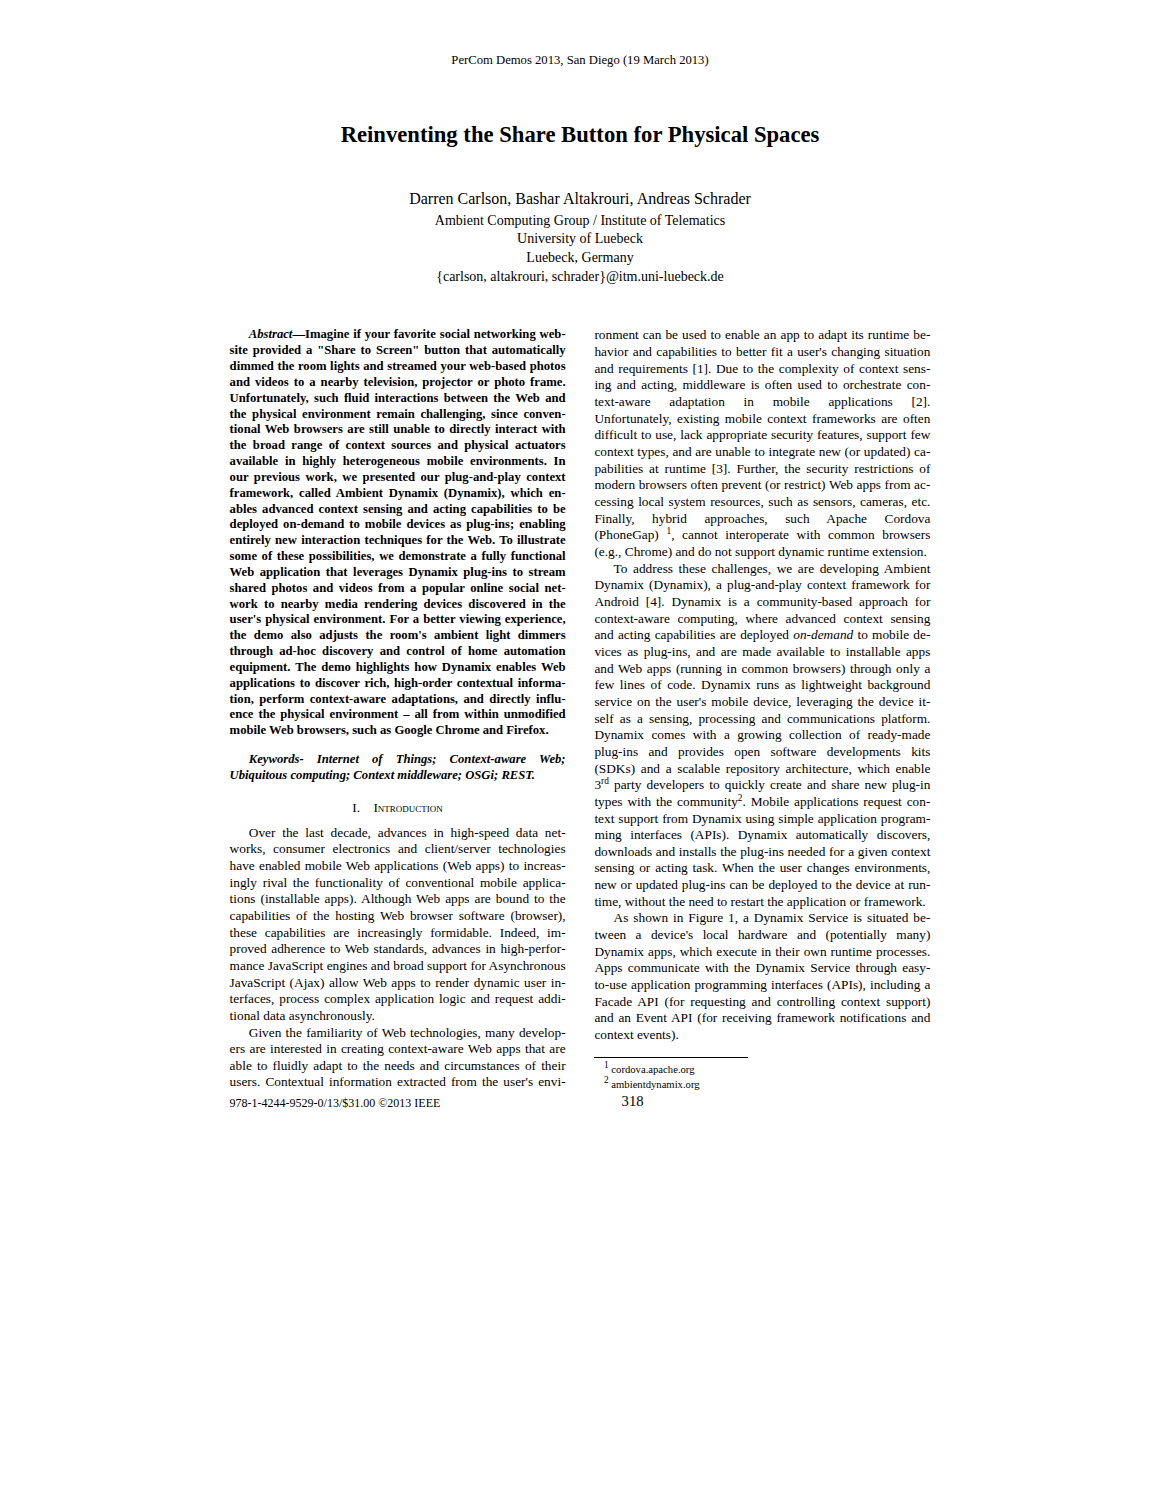PerCom Demos 2013, San Diego (19 March 2013)
Reinventing the Share Button for Physical Spaces
Darren Carlson, Bashar Altakrouri, Andreas Schrader
Ambient Computing Group / Institute of Telematics
University of Luebeck
Luebeck, Germany
{carlson, altakrouri, schrader}@itm.uni-luebeck.de
Abstract—Imagine if your favorite social networking website provided a "Share to Screen" button that automatically dimmed the room lights and streamed your web-based photos and videos to a nearby television, projector or photo frame. Unfortunately, such fluid interactions between the Web and the physical environment remain challenging, since conventional Web browsers are still unable to directly interact with the broad range of context sources and physical actuators available in highly heterogeneous mobile environments. In our previous work, we presented our plug-and-play context framework, called Ambient Dynamix (Dynamix), which enables advanced context sensing and acting capabilities to be deployed on-demand to mobile devices as plug-ins; enabling entirely new interaction techniques for the Web. To illustrate some of these possibilities, we demonstrate a fully functional Web application that leverages Dynamix plug-ins to stream shared photos and videos from a popular online social network to nearby media rendering devices discovered in the user's physical environment. For a better viewing experience, the demo also adjusts the room's ambient light dimmers through ad-hoc discovery and control of home automation equipment. The demo highlights how Dynamix enables Web applications to discover rich, high-order contextual information, perform context-aware adaptations, and directly influence the physical environment – all from within unmodified mobile Web browsers, such as Google Chrome and Firefox.
Keywords- Internet of Things; Context-aware Web; Ubiquitous computing; Context middleware; OSGi; REST.
I. Introduction
Over the last decade, advances in high-speed data networks, consumer electronics and client/server technologies have enabled mobile Web applications (Web apps) to increasingly rival the functionality of conventional mobile applications (installable apps). Although Web apps are bound to the capabilities of the hosting Web browser software (browser), these capabilities are increasingly formidable. Indeed, improved adherence to Web standards, advances in high-performance JavaScript engines and broad support for Asynchronous JavaScript (Ajax) allow Web apps to render dynamic user interfaces, process complex application logic and request additional data asynchronously.
Given the familiarity of Web technologies, many developers are interested in creating context-aware Web apps that are able to fluidly adapt to the needs and circumstances of their users. Contextual information extracted from the user's environment can be used to enable an app to adapt its runtime behavior and capabilities to better fit a user's changing situation and requirements [1]. Due to the complexity of context sensing and acting, middleware is often used to orchestrate context-aware adaptation in mobile applications [2]. Unfortunately, existing mobile context frameworks are often difficult to use, lack appropriate security features, support few context types, and are unable to integrate new (or updated) capabilities at runtime [3]. Further, the security restrictions of modern browsers often prevent (or restrict) Web apps from accessing local system resources, such as sensors, cameras, etc. Finally, hybrid approaches, such Apache Cordova (PhoneGap) 1, cannot interoperate with common browsers (e.g., Chrome) and do not support dynamic runtime extension.
To address these challenges, we are developing Ambient Dynamix (Dynamix), a plug-and-play context framework for Android [4]. Dynamix is a community-based approach for context-aware computing, where advanced context sensing and acting capabilities are deployed on-demand to mobile devices as plug-ins, and are made available to installable apps and Web apps (running in common browsers) through only a few lines of code. Dynamix runs as lightweight background service on the user's mobile device, leveraging the device itself as a sensing, processing and communications platform. Dynamix comes with a growing collection of ready-made plug-ins and provides open software developments kits (SDKs) and a scalable repository architecture, which enable 3rd party developers to quickly create and share new plug-in types with the community2. Mobile applications request context support from Dynamix using simple application programming interfaces (APIs). Dynamix automatically discovers, downloads and installs the plug-ins needed for a given context sensing or acting task. When the user changes environments, new or updated plug-ins can be deployed to the device at runtime, without the need to restart the application or framework.
As shown in Figure 1, a Dynamix Service is situated between a device's local hardware and (potentially many) Dynamix apps, which execute in their own runtime processes. Apps communicate with the Dynamix Service through easy-to-use application programming interfaces (APIs), including a Facade API (for requesting and controlling context support) and an Event API (for receiving framework notifications and context events).
1 cordova.apache.org
2 ambientdynamix.org
978-1-4244-9529-0/13/$31.00 ©2013 IEEE
318